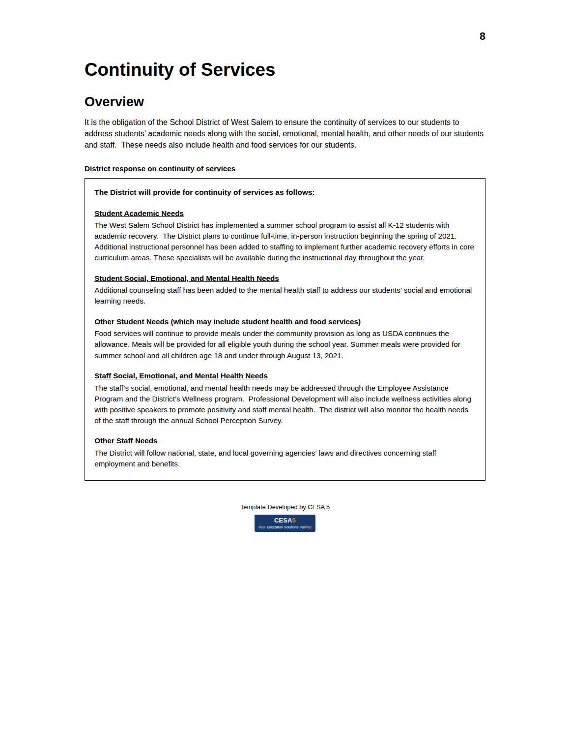8
Continuity of Services
Overview
It is the obligation of the School District of West Salem to ensure the continuity of services to our students to address students’ academic needs along with the social, emotional, mental health, and other needs of our students and staff. These needs also include health and food services for our students.
District response on continuity of services
The District will provide for continuity of services as follows:
Student Academic Needs
The West Salem School District has implemented a summer school program to assist all K-12 students with academic recovery. The District plans to continue full-time, in-person instruction beginning the spring of 2021. Additional instructional personnel has been added to staffing to implement further academic recovery efforts in core curriculum areas. These specialists will be available during the instructional day throughout the year.
Student Social, Emotional, and Mental Health Needs
Additional counseling staff has been added to the mental health staff to address our students’ social and emotional learning needs.
Other Student Needs (which may include student health and food services)
Food services will continue to provide meals under the community provision as long as USDA continues the allowance. Meals will be provided for all eligible youth during the school year. Summer meals were provided for summer school and all children age 18 and under through August 13, 2021.
Staff Social, Emotional, and Mental Health Needs
The staff’s social, emotional, and mental health needs may be addressed through the Employee Assistance Program and the District’s Wellness program. Professional Development will also include wellness activities along with positive speakers to promote positivity and staff mental health. The district will also monitor the health needs of the staff through the annual School Perception Survey.
Other Staff Needs
The District will follow national, state, and local governing agencies’ laws and directives concerning staff employment and benefits.
Template Developed by CESA 5
CESA5 Your Education Solutions Partner